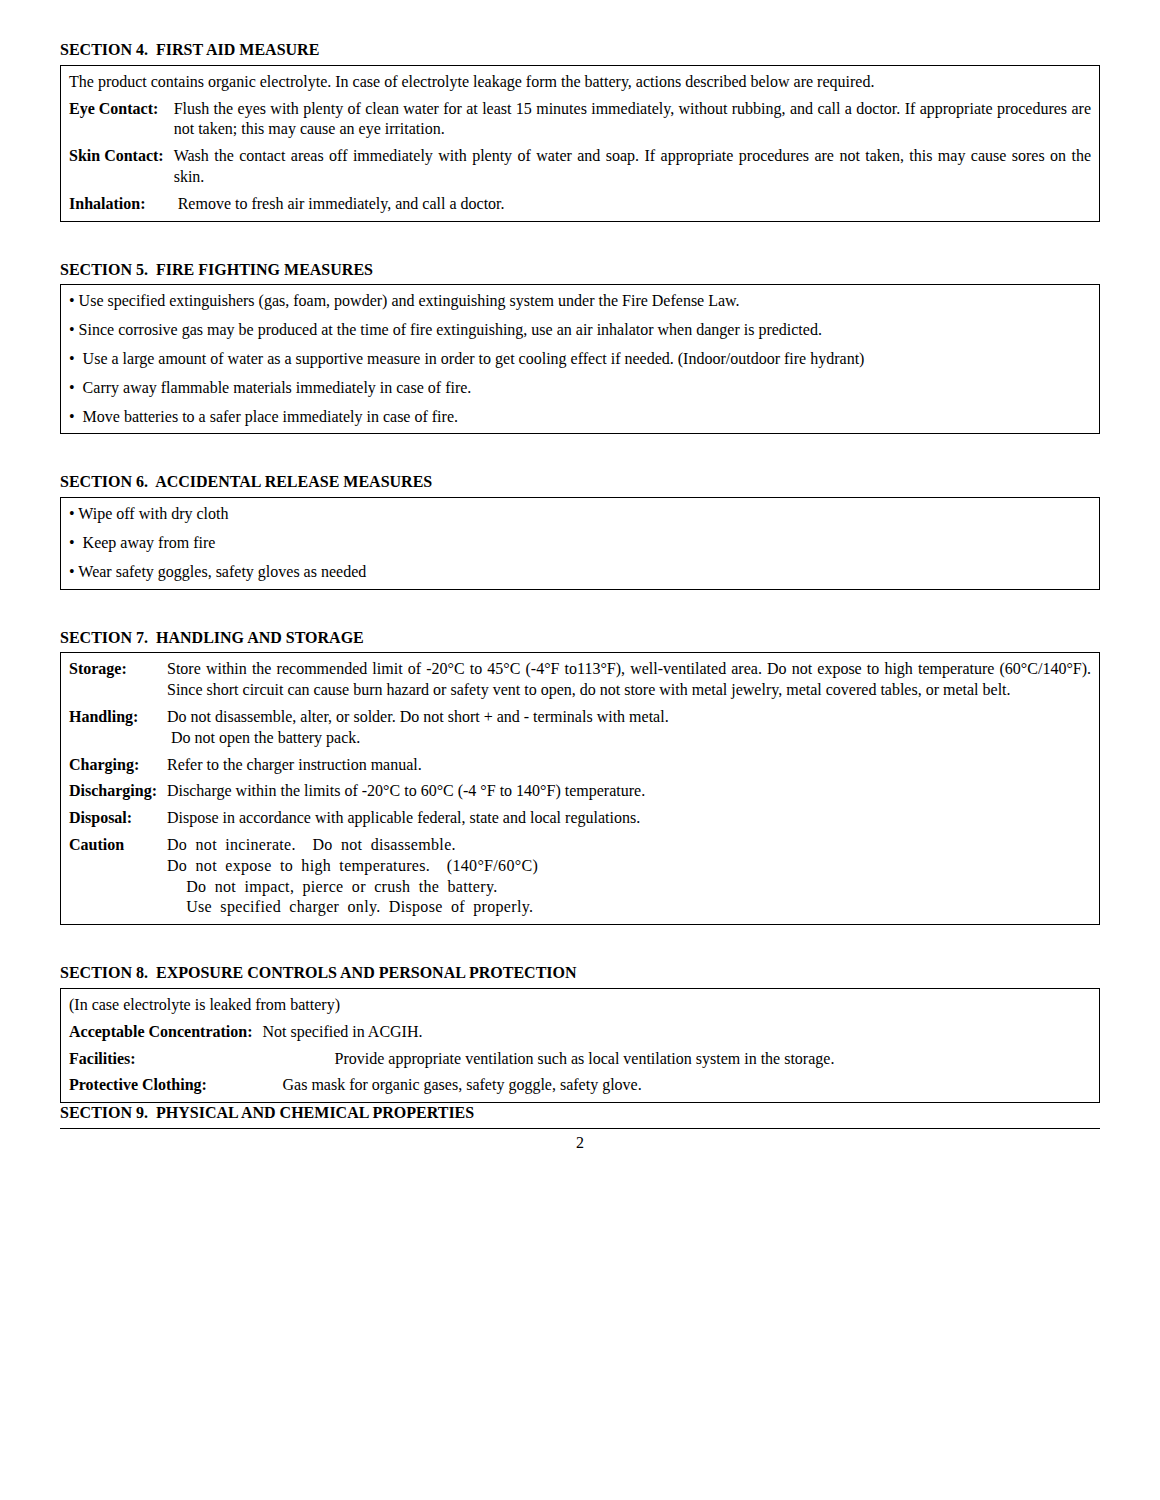SECTION 4. FIRST AID MEASURE
The product contains organic electrolyte. In case of electrolyte leakage form the battery, actions described below are required.
| Eye Contact: | Flush the eyes with plenty of clean water for at least 15 minutes immediately, without rubbing, and call a doctor. If appropriate procedures are not taken; this may cause an eye irritation. |
| Skin Contact: | Wash the contact areas off immediately with plenty of water and soap. If appropriate procedures are not taken, this may cause sores on the skin. |
| Inhalation: | Remove to fresh air immediately, and call a doctor. |
SECTION 5. FIRE FIGHTING MEASURES
• Use specified extinguishers (gas, foam, powder) and extinguishing system under the Fire Defense Law.
• Since corrosive gas may be produced at the time of fire extinguishing, use an air inhalator when danger is predicted.
• Use a large amount of water as a supportive measure in order to get cooling effect if needed. (Indoor/outdoor fire hydrant)
• Carry away flammable materials immediately in case of fire.
• Move batteries to a safer place immediately in case of fire.
SECTION 6. ACCIDENTAL RELEASE MEASURES
• Wipe off with dry cloth
• Keep away from fire
• Wear safety goggles, safety gloves as needed
SECTION 7. HANDLING AND STORAGE
| Storage: | Store within the recommended limit of -20°C to 45°C (-4°F to113°F), well-ventilated area. Do not expose to high temperature (60°C/140°F). Since short circuit can cause burn hazard or safety vent to open, do not store with metal jewelry, metal covered tables, or metal belt. |
| Handling: | Do not disassemble, alter, or solder. Do not short + and - terminals with metal. Do not open the battery pack. |
| Charging: | Refer to the charger instruction manual. |
| Discharging: | Discharge within the limits of -20°C to 60°C (-4 °F to 140°F) temperature. |
| Disposal: | Dispose in accordance with applicable federal, state and local regulations. |
| Caution | Do not incinerate. Do not disassemble. Do not expose to high temperatures. (140°F/60°C) Do not impact, pierce or crush the battery. Use specified charger only. Dispose of properly. |
SECTION 8. EXPOSURE CONTROLS AND PERSONAL PROTECTION
(In case electrolyte is leaked from battery)
| Acceptable Concentration: | Not specified in ACGIH. |
| Facilities: | Provide appropriate ventilation such as local ventilation system in the storage. |
| Protective Clothing: | Gas mask for organic gases, safety goggle, safety glove. |
SECTION 9. PHYSICAL AND CHEMICAL PROPERTIES
2